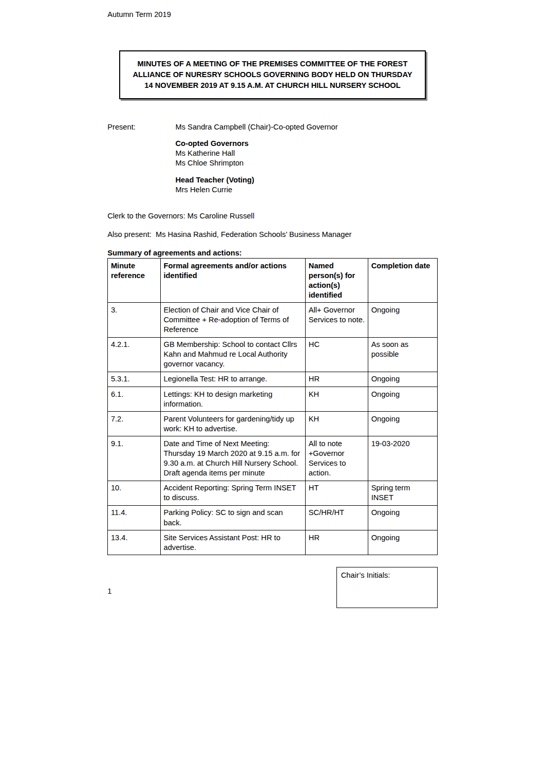Autumn Term 2019
MINUTES OF A MEETING OF THE PREMISES COMMITTEE OF THE FOREST ALLIANCE OF NURESRY SCHOOLS GOVERNING BODY HELD ON THURSDAY 14 NOVEMBER 2019 AT 9.15 A.M. AT CHURCH HILL NURSERY SCHOOL
| Present: | Ms Sandra Campbell (Chair)-Co-opted Governor |
| | Co-opted Governors Ms Katherine Hall Ms Chloe Shrimpton |
| | Head Teacher (Voting) Mrs Helen Currie |
Clerk to the Governors: Ms Caroline Russell
Also present: Ms Hasina Rashid, Federation Schools’ Business Manager
Summary of agreements and actions:
| Minute reference | Formal agreements and/or actions identified | Named person(s) for action(s) identified | Completion date |
| --- | --- | --- | --- |
| 3. | Election of Chair and Vice Chair of Committee + Re-adoption of Terms of Reference | All+ Governor Services to note. | Ongoing |
| 4.2.1. | GB Membership: School to contact Cllrs Kahn and Mahmud re Local Authority governor vacancy. | HC | As soon as possible |
| 5.3.1. | Legionella Test: HR to arrange. | HR | Ongoing |
| 6.1. | Lettings: KH to design marketing information. | KH | Ongoing |
| 7.2. | Parent Volunteers for gardening/tidy up work: KH to advertise. | KH | Ongoing |
| 9.1. | Date and Time of Next Meeting: Thursday 19 March 2020 at 9.15 a.m. for 9.30 a.m. at Church Hill Nursery School. Draft agenda items per minute | All to note +Governor Services to action. | 19-03-2020 |
| 10. | Accident Reporting: Spring Term INSET to discuss. | HT | Spring term INSET |
| 11.4. | Parking Policy: SC to sign and scan back. | SC/HR/HT | Ongoing |
| 13.4. | Site Services Assistant Post: HR to advertise. | HR | Ongoing |
1
Chair’s Initials: